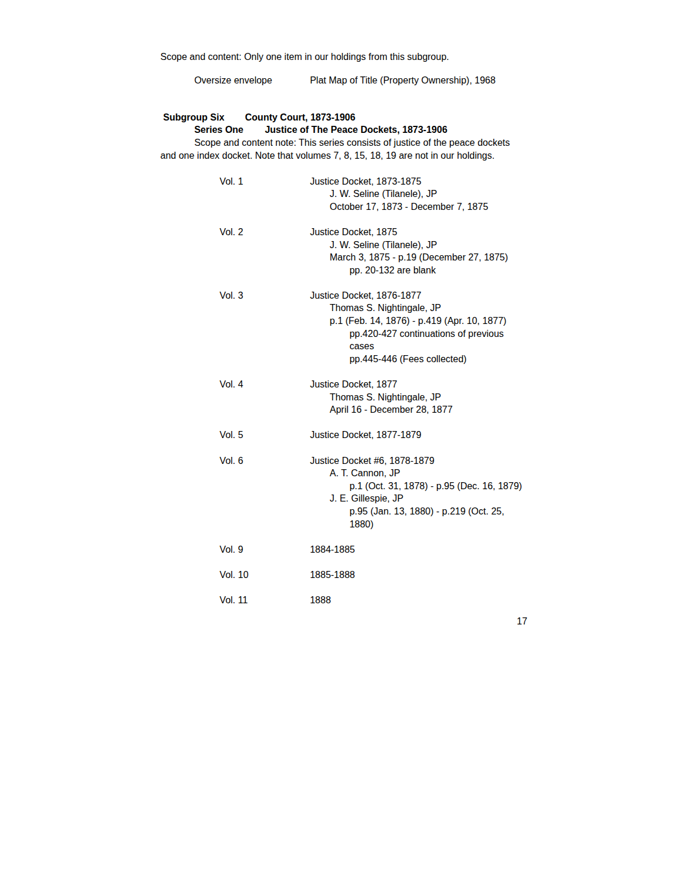Scope and content: Only one item in our holdings from this subgroup.
Oversize envelope Plat Map of Title (Property Ownership), 1968
Subgroup Six County Court, 1873-1906
Series One Justice of The Peace Dockets, 1873-1906
Scope and content note: This series consists of justice of the peace dockets and one index docket. Note that volumes 7, 8, 15, 18, 19 are not in our holdings.
| Vol. 1 | Justice Docket, 1873-1875 J. W. Seline (Tilanele), JP October 17, 1873 - December 7, 1875 |
| Vol. 2 | Justice Docket, 1875 J. W. Seline (Tilanele), JP March 3, 1875 - p.19 (December 27, 1875) pp. 20-132 are blank |
| Vol. 3 | Justice Docket, 1876-1877 Thomas S. Nightingale, JP p.1 (Feb. 14, 1876) - p.419 (Apr. 10, 1877) pp.420-427 continuations of previous cases pp.445-446 (Fees collected) |
| Vol. 4 | Justice Docket, 1877 Thomas S. Nightingale, JP April 16 - December 28, 1877 |
| Vol. 5 | Justice Docket, 1877-1879 |
| Vol. 6 | Justice Docket #6, 1878-1879 A. T. Cannon, JP p.1 (Oct. 31, 1878) - p.95 (Dec. 16, 1879) J. E. Gillespie, JP p.95 (Jan. 13, 1880) - p.219 (Oct. 25, 1880) |
| Vol. 9 | 1884-1885 |
| Vol. 10 | 1885-1888 |
| Vol. 11 | 1888 |
17